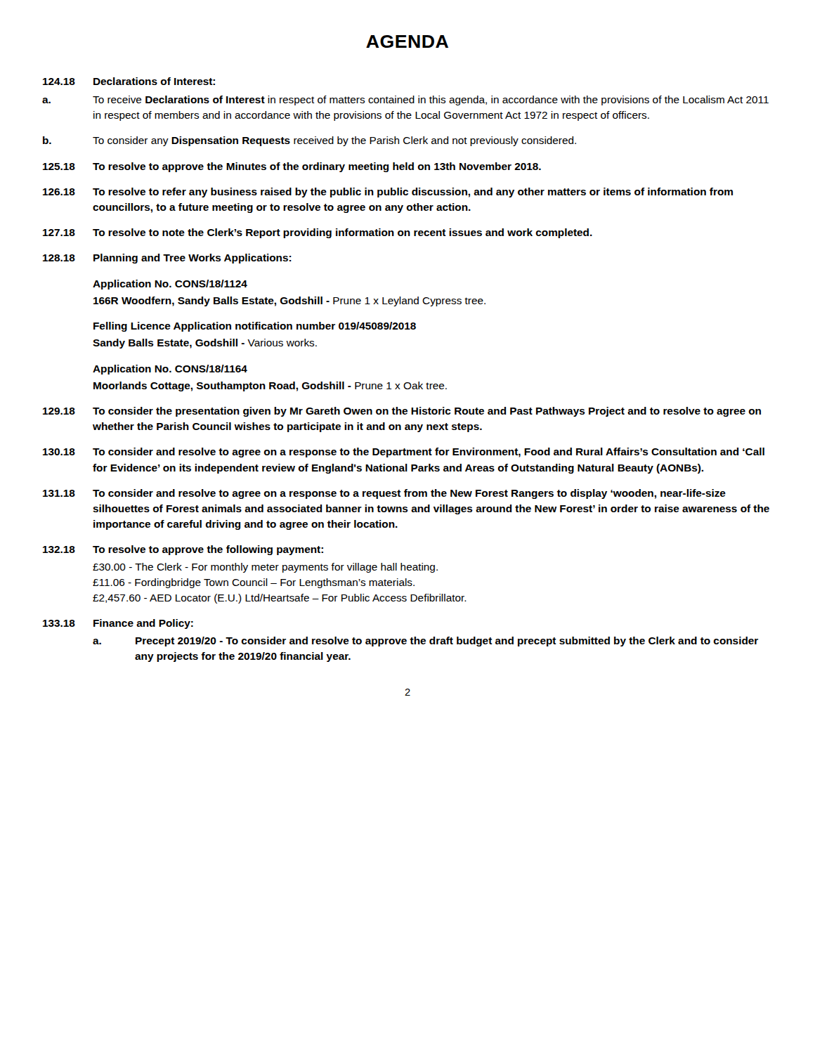AGENDA
124.18
Declarations of Interest:
a.
To receive Declarations of Interest in respect of matters contained in this agenda, in accordance with the provisions of the Localism Act 2011 in respect of members and in accordance with the provisions of the Local Government Act 1972 in respect of officers.
b.
To consider any Dispensation Requests received by the Parish Clerk and not previously considered.
125.18
To resolve to approve the Minutes of the ordinary meeting held on 13th November 2018.
126.18
To resolve to refer any business raised by the public in public discussion, and any other matters or items of information from councillors, to a future meeting or to resolve to agree on any other action.
127.18
To resolve to note the Clerk’s Report providing information on recent issues and work completed.
128.18
Planning and Tree Works Applications:
Application No. CONS/18/1124
166R Woodfern, Sandy Balls Estate, Godshill - Prune 1 x Leyland Cypress tree.
Felling Licence Application notification number 019/45089/2018
Sandy Balls Estate, Godshill - Various works.
Application No. CONS/18/1164
Moorlands Cottage, Southampton Road, Godshill - Prune 1 x Oak tree.
129.18
To consider the presentation given by Mr Gareth Owen on the Historic Route and Past Pathways Project and to resolve to agree on whether the Parish Council wishes to participate in it and on any next steps.
130.18
To consider and resolve to agree on a response to the Department for Environment, Food and Rural Affairs’s Consultation and ‘Call for Evidence’ on its independent review of England's National Parks and Areas of Outstanding Natural Beauty (AONBs).
131.18
To consider and resolve to agree on a response to a request from the New Forest Rangers to display ‘wooden, near-life-size silhouettes of Forest animals and associated banner in towns and villages around the New Forest’ in order to raise awareness of the importance of careful driving and to agree on their location.
132.18
To resolve to approve the following payment:
£30.00 - The Clerk - For monthly meter payments for village hall heating.
£11.06 - Fordingbridge Town Council – For Lengthsman’s materials.
£2,457.60 - AED Locator (E.U.) Ltd/Heartsafe – For Public Access Defibrillator.
133.18
Finance and Policy:
a.
Precept 2019/20 - To consider and resolve to approve the draft budget and precept submitted by the Clerk and to consider any projects for the 2019/20 financial year.
2